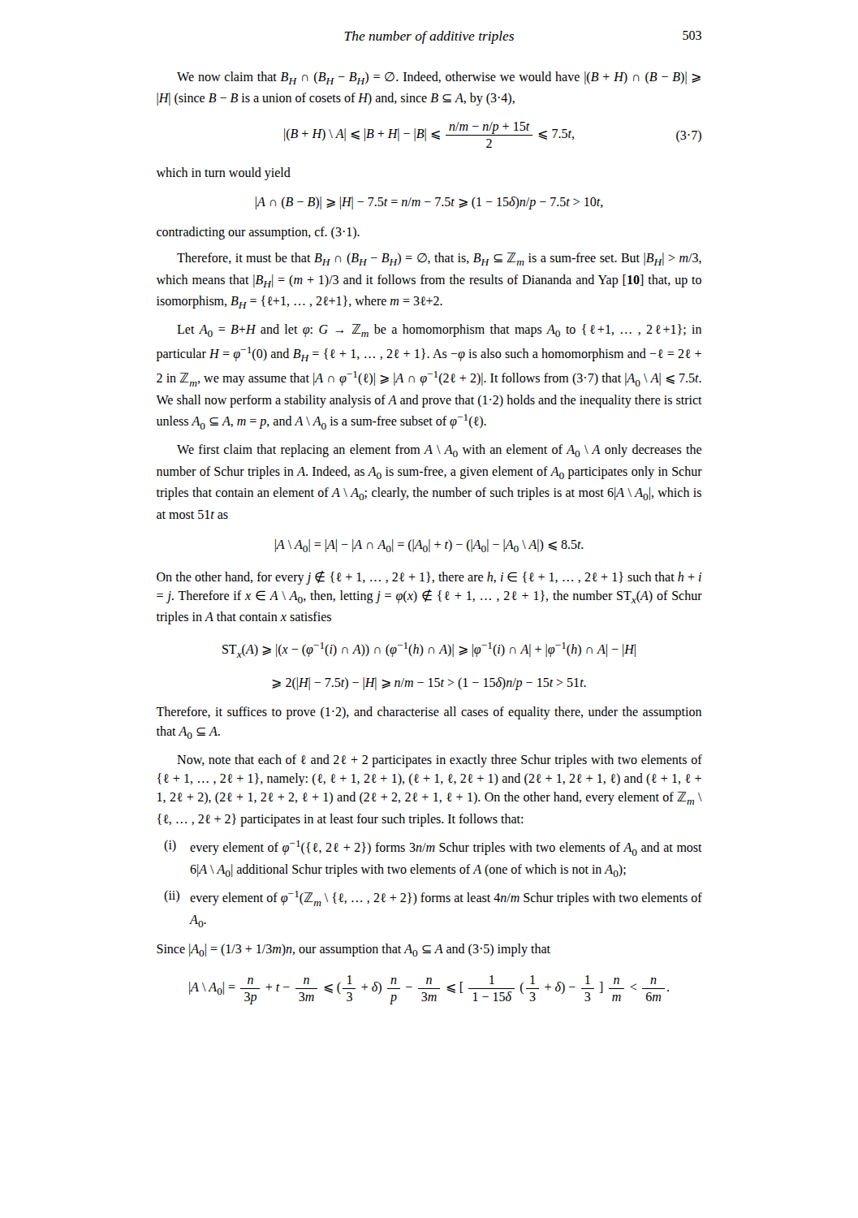The number of additive triples 503
We now claim that BH ∩ (BH − BH) = ∅. Indeed, otherwise we would have |(B + H) ∩ (B − B)| ⩾ |H| (since B − B is a union of cosets of H) and, since B ⊆ A, by (3·4),
|(B + H) \ A| ⩽ |B + H| − |B| ⩽ n/m − n/p + 15t 2 ⩽ 7.5t, (3·7)
which in turn would yield
|A ∩ (B − B)| ⩾ |H| − 7.5t = n/m − 7.5t ⩾ (1 − 15δ)n/p − 7.5t > 10t,
contradicting our assumption, cf. (3·1).
Therefore, it must be that BH ∩ (BH − BH) = ∅, that is, BH ⊆ ℤm is a sum-free set. But |BH| > m/3, which means that |BH| = (m + 1)/3 and it follows from the results of Diananda and Yap [10] that, up to isomorphism, BH = {ℓ+1, … , 2ℓ+1}, where m = 3ℓ+2.
Let A0 = B+H and let φ: G → ℤm be a homomorphism that maps A0 to {ℓ+1, … , 2ℓ+1}; in particular H = φ−1(0) and BH = {ℓ + 1, … , 2ℓ + 1}. As −φ is also such a homomorphism and −ℓ = 2ℓ + 2 in ℤm, we may assume that |A ∩ φ−1(ℓ)| ⩾ |A ∩ φ−1(2ℓ + 2)|. It follows from (3·7) that |A0 \ A| ⩽ 7.5t. We shall now perform a stability analysis of A and prove that (1·2) holds and the inequality there is strict unless A0 ⊆ A, m = p, and A \ A0 is a sum-free subset of φ−1(ℓ).
We first claim that replacing an element from A \ A0 with an element of A0 \ A only decreases the number of Schur triples in A. Indeed, as A0 is sum-free, a given element of A0 participates only in Schur triples that contain an element of A \ A0; clearly, the number of such triples is at most 6|A \ A0|, which is at most 51t as
|A \ A0| = |A| − |A ∩ A0| = (|A0| + t) − (|A0| − |A0 \ A|) ⩽ 8.5t.
On the other hand, for every j ∉ {ℓ + 1, … , 2ℓ + 1}, there are h, i ∈ {ℓ + 1, … , 2ℓ + 1} such that h + i = j. Therefore if x ∈ A \ A0, then, letting j = φ(x) ∉ {ℓ + 1, … , 2ℓ + 1}, the number STx(A) of Schur triples in A that contain x satisfies
STx(A) ⩾ |(x − (φ−1(i) ∩ A)) ∩ (φ−1(h) ∩ A)| ⩾ |φ−1(i) ∩ A| + |φ−1(h) ∩ A| − |H|
⩾ 2(|H| − 7.5t) − |H| ⩾ n/m − 15t > (1 − 15δ)n/p − 15t > 51t.
Therefore, it suffices to prove (1·2), and characterise all cases of equality there, under the assumption that A0 ⊆ A.
Now, note that each of ℓ and 2ℓ + 2 participates in exactly three Schur triples with two elements of {ℓ + 1, … , 2ℓ + 1}, namely: (ℓ, ℓ + 1, 2ℓ + 1), (ℓ + 1, ℓ, 2ℓ + 1) and (2ℓ + 1, 2ℓ + 1, ℓ) and (ℓ + 1, ℓ + 1, 2ℓ + 2), (2ℓ + 1, 2ℓ + 2, ℓ + 1) and (2ℓ + 2, 2ℓ + 1, ℓ + 1). On the other hand, every element of ℤm \ {ℓ, … , 2ℓ + 2} participates in at least four such triples. It follows that:
(i) every element of φ−1({ℓ, 2ℓ + 2}) forms 3n/m Schur triples with two elements of A0 and at most 6|A \ A0| additional Schur triples with two elements of A (one of which is not in A0);
(ii) every element of φ−1(ℤm \ {ℓ, … , 2ℓ + 2}) forms at least 4n/m Schur triples with two elements of A0.
Since |A0| = (1/3 + 1/3m)n, our assumption that A0 ⊆ A and (3·5) imply that
|A \ A0| = n 3p + t − n 3m ⩽ (13 + δ) np − n 3m ⩽ [ 11 − 15δ (13 + δ) − 13 ] nm < n 6m.